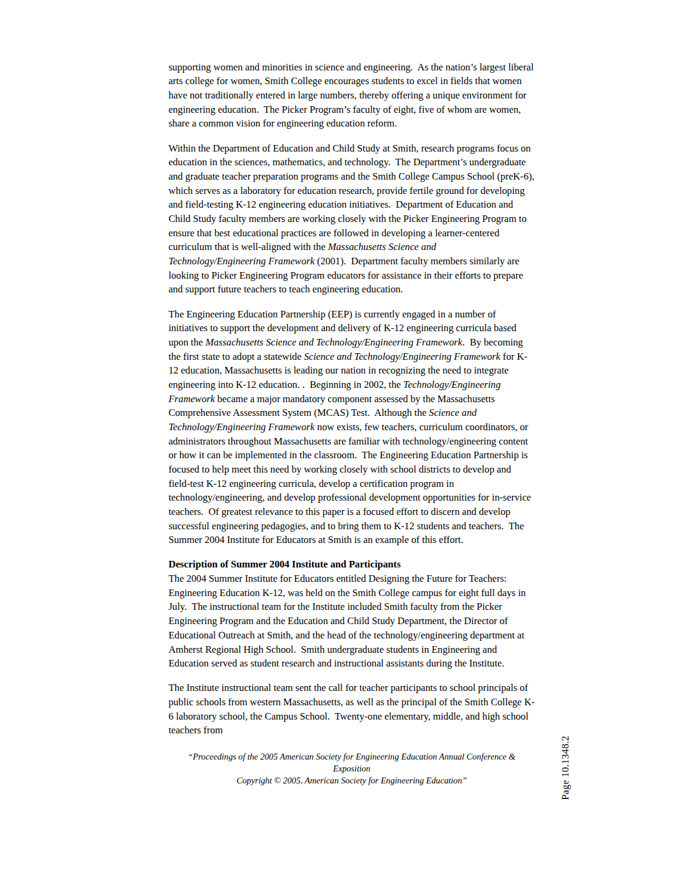supporting women and minorities in science and engineering. As the nation’s largest liberal arts college for women, Smith College encourages students to excel in fields that women have not traditionally entered in large numbers, thereby offering a unique environment for engineering education. The Picker Program’s faculty of eight, five of whom are women, share a common vision for engineering education reform.
Within the Department of Education and Child Study at Smith, research programs focus on education in the sciences, mathematics, and technology. The Department’s undergraduate and graduate teacher preparation programs and the Smith College Campus School (preK-6), which serves as a laboratory for education research, provide fertile ground for developing and field-testing K-12 engineering education initiatives. Department of Education and Child Study faculty members are working closely with the Picker Engineering Program to ensure that best educational practices are followed in developing a learner-centered curriculum that is well-aligned with the Massachusetts Science and Technology/Engineering Framework (2001). Department faculty members similarly are looking to Picker Engineering Program educators for assistance in their efforts to prepare and support future teachers to teach engineering education.
The Engineering Education Partnership (EEP) is currently engaged in a number of initiatives to support the development and delivery of K-12 engineering curricula based upon the Massachusetts Science and Technology/Engineering Framework. By becoming the first state to adopt a statewide Science and Technology/Engineering Framework for K-12 education, Massachusetts is leading our nation in recognizing the need to integrate engineering into K-12 education. . Beginning in 2002, the Technology/Engineering Framework became a major mandatory component assessed by the Massachusetts Comprehensive Assessment System (MCAS) Test. Although the Science and Technology/Engineering Framework now exists, few teachers, curriculum coordinators, or administrators throughout Massachusetts are familiar with technology/engineering content or how it can be implemented in the classroom. The Engineering Education Partnership is focused to help meet this need by working closely with school districts to develop and field-test K-12 engineering curricula, develop a certification program in technology/engineering, and develop professional development opportunities for in-service teachers. Of greatest relevance to this paper is a focused effort to discern and develop successful engineering pedagogies, and to bring them to K-12 students and teachers. The Summer 2004 Institute for Educators at Smith is an example of this effort.
Description of Summer 2004 Institute and Participants
The 2004 Summer Institute for Educators entitled Designing the Future for Teachers: Engineering Education K-12, was held on the Smith College campus for eight full days in July. The instructional team for the Institute included Smith faculty from the Picker Engineering Program and the Education and Child Study Department, the Director of Educational Outreach at Smith, and the head of the technology/engineering department at Amherst Regional High School. Smith undergraduate students in Engineering and Education served as student research and instructional assistants during the Institute.
The Institute instructional team sent the call for teacher participants to school principals of public schools from western Massachusetts, as well as the principal of the Smith College K-6 laboratory school, the Campus School. Twenty-one elementary, middle, and high school teachers from
Page 10.1348.2
“Proceedings of the 2005 American Society for Engineering Education Annual Conference & Exposition
Copyright © 2005, American Society for Engineering Education”